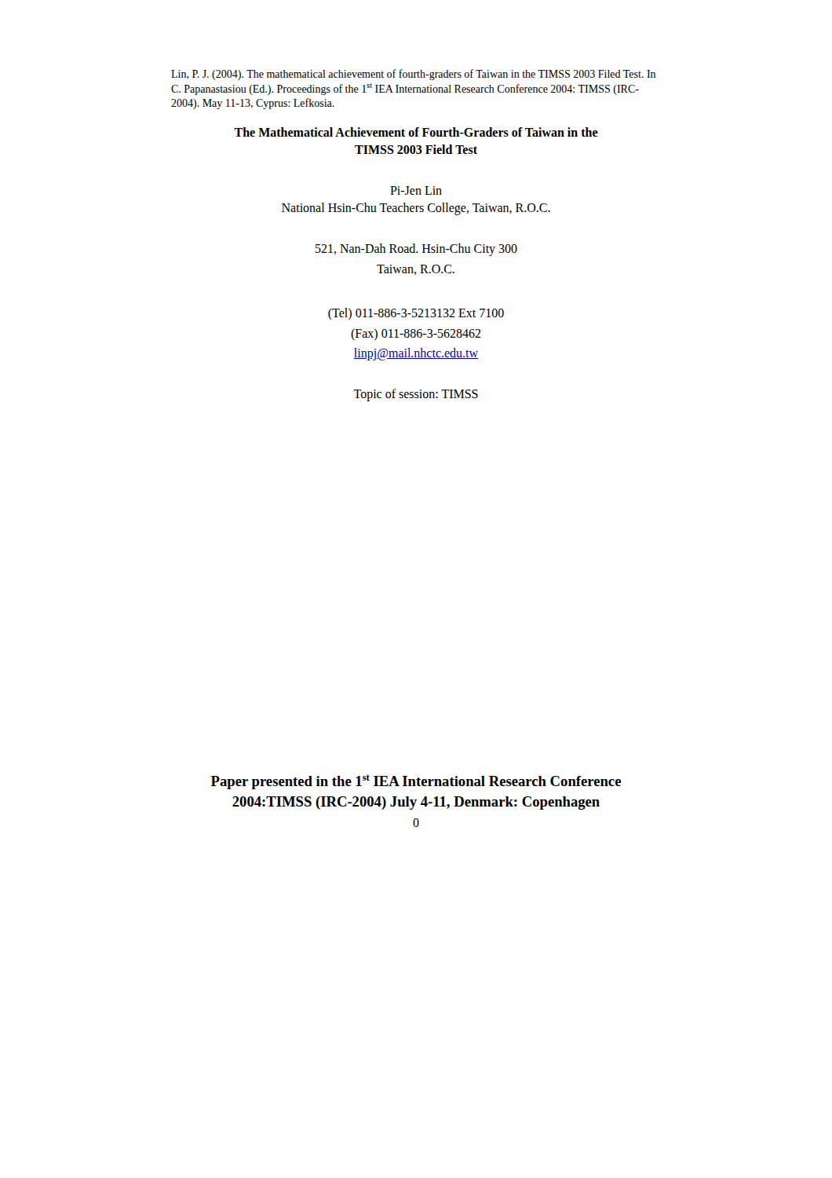Lin, P. J. (2004). The mathematical achievement of fourth-graders of Taiwan in the TIMSS 2003 Filed Test. In C. Papanastasiou (Ed.). Proceedings of the 1st IEA International Research Conference 2004: TIMSS (IRC-2004). May 11-13, Cyprus: Lefkosia.
The Mathematical Achievement of Fourth-Graders of Taiwan in the
TIMSS 2003 Field Test
Pi-Jen Lin
National Hsin-Chu Teachers College, Taiwan, R.O.C.
521, Nan-Dah Road. Hsin-Chu City 300
Taiwan, R.O.C.
(Tel) 011-886-3-5213132 Ext 7100
(Fax) 011-886-3-5628462
linpj@mail.nhctc.edu.tw
Topic of session: TIMSS
Paper presented in the 1st IEA International Research Conference
2004:TIMSS (IRC-2004) July 4-11, Denmark: Copenhagen
0